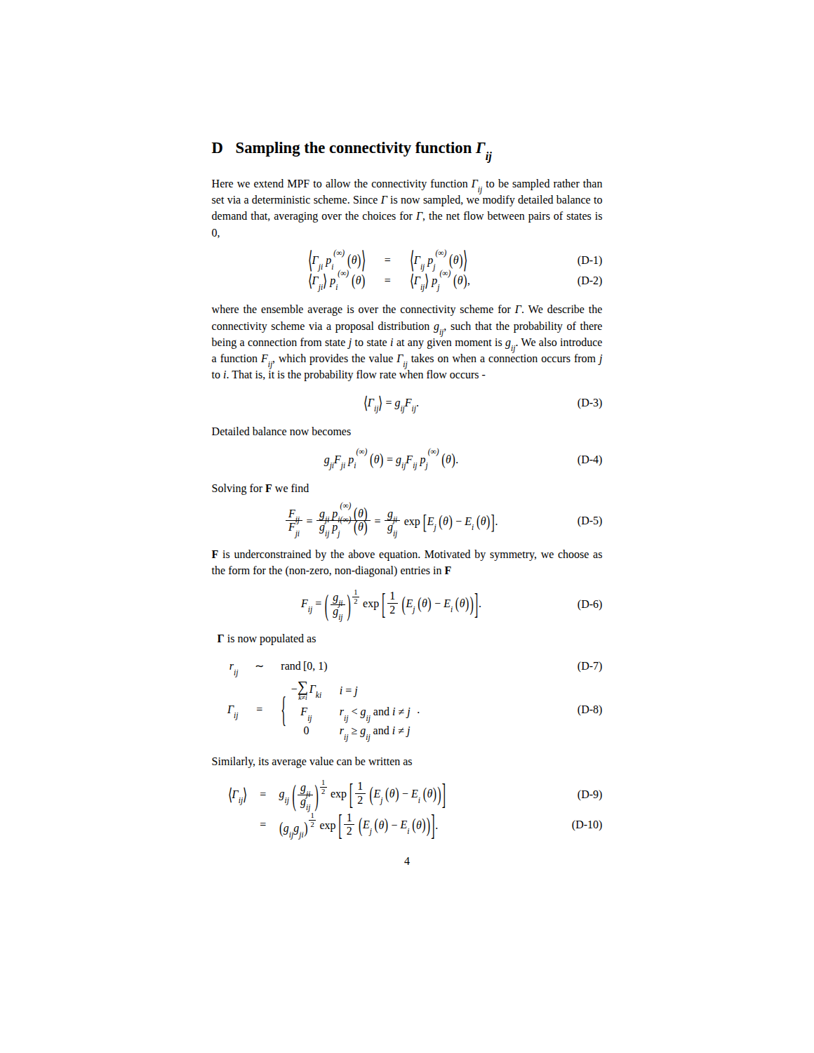DSampling the connectivity function Γij
Here we extend MPF to allow the connectivity function Γij to be sampled rather than set via a deterministic scheme. Since Γ is now sampled, we modify detailed balance to demand that, averaging over the choices for Γ, the net flow between pairs of states is 0,
| ⟨ Γ ji p i (∞) ( θ ) ⟩ | = | ⟨ Γ ij p j (∞) ( θ ) ⟩ | (D-1) |
| ⟨ Γ ji ⟩ p i (∞) ( θ ) | = | ⟨ Γ ij ⟩ p j (∞) ( θ ) , | (D-2) |
where the ensemble average is over the connectivity scheme for Γ. We describe the connectivity scheme via a proposal distribution gij, such that the probability of there being a connection from state j to state i at any given moment is gij. We also introduce a function Fij, which provides the value Γij takes on when a connection occurs from j to i. That is, it is the probability flow rate when flow occurs -
| ⟨ Γ ij ⟩ = g ij F ij . | (D-3) |
Detailed balance now becomes
| g ji F ji p i (∞) ( θ ) = g ij F ij p j (∞) ( θ ) . | (D-4) |
Solving for F we find
| F ij F ji = g ji p i (∞) ( θ ) g ij p j (∞) ( θ ) = g ji g ij exp [ E j ( θ ) − E i ( θ ) ] . | (D-5) |
F is underconstrained by the above equation. Motivated by symmetry, we choose as the form for the (non-zero, non-diagonal) entries in F
| F ij = ( g ji g ij ) 1 2 exp [ 1 2 ( E j ( θ ) − E i ( θ ) ) ] . | (D-6) |
Γ is now populated as
| r ij | ∼ | rand [0, 1) | (D-7) |
| Γ ij | = | { / − ∑ k ≠ i Γ ki / i = j / / F ij / r ij < g ij and i ≠ j / / 0 / r ij ≥ g ij and i ≠ j / . | (D-8) |
Similarly, its average value can be written as
| ⟨ Γ ij ⟩ | = | g ij ( g ji g ij ) 1 2 exp [ 1 2 ( E j ( θ ) − E i ( θ ) ) ] | (D-9) |
| | = | ( g ij g ji ) 1 2 exp [ 1 2 ( E j ( θ ) − E i ( θ ) ) ] . | (D-10) |
4